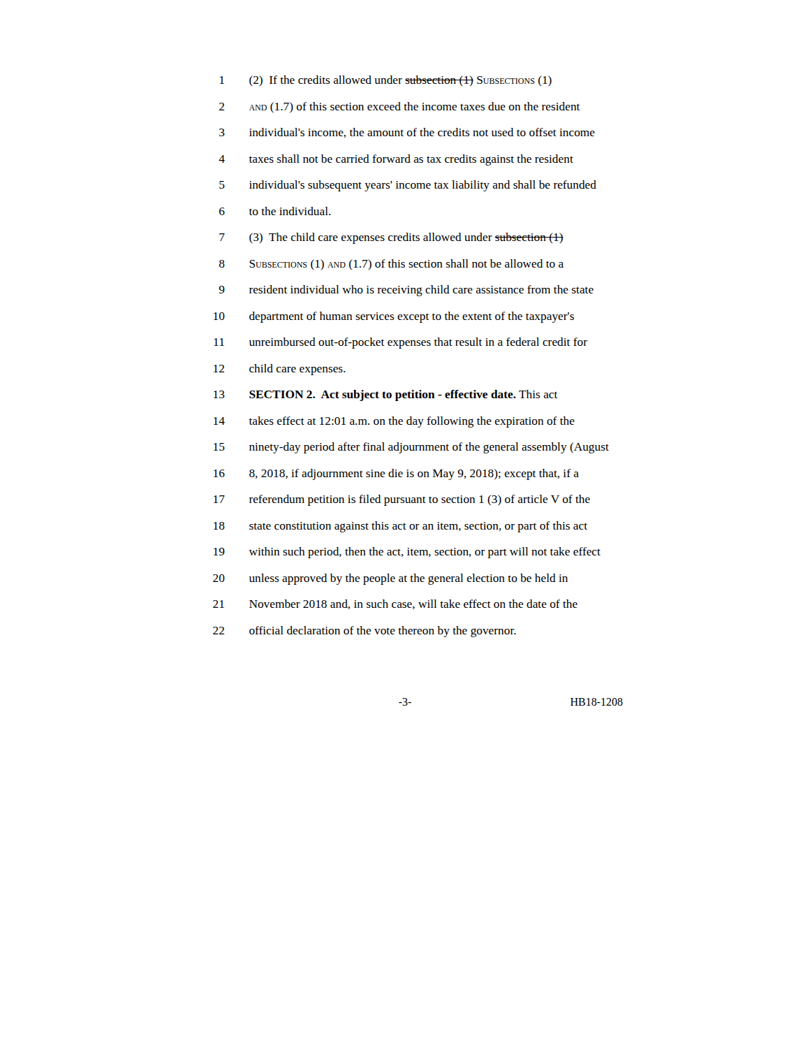| 1 | (2) If the credits allowed under subsection (1) Subsections (1) |
| 2 | and (1.7) of this section exceed the income taxes due on the resident |
| 3 | individual's income, the amount of the credits not used to offset income |
| 4 | taxes shall not be carried forward as tax credits against the resident |
| 5 | individual's subsequent years' income tax liability and shall be refunded |
| 6 | to the individual. |
| 7 | (3) The child care expenses credits allowed under subsection (1) |
| 8 | Subsections (1) and (1.7) of this section shall not be allowed to a |
| 9 | resident individual who is receiving child care assistance from the state |
| 10 | department of human services except to the extent of the taxpayer's |
| 11 | unreimbursed out-of-pocket expenses that result in a federal credit for |
| 12 | child care expenses. |
| 13 | SECTION 2. Act subject to petition - effective date. This act |
| 14 | takes effect at 12:01 a.m. on the day following the expiration of the |
| 15 | ninety-day period after final adjournment of the general assembly (August |
| 16 | 8, 2018, if adjournment sine die is on May 9, 2018); except that, if a |
| 17 | referendum petition is filed pursuant to section 1 (3) of article V of the |
| 18 | state constitution against this act or an item, section, or part of this act |
| 19 | within such period, then the act, item, section, or part will not take effect |
| 20 | unless approved by the people at the general election to be held in |
| 21 | November 2018 and, in such case, will take effect on the date of the |
| 22 | official declaration of the vote thereon by the governor. |
-3-
HB18-1208